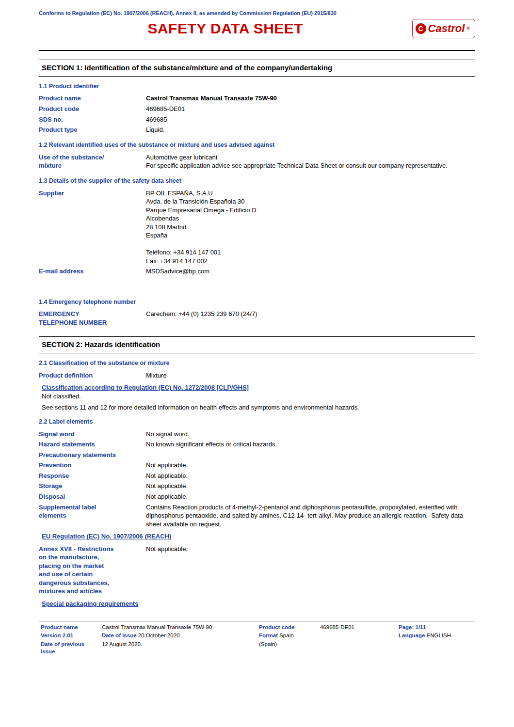Conforms to Regulation (EC) No. 1907/2006 (REACH), Annex II, as amended by Commission Regulation (EU) 2015/830
SAFETY DATA SHEET
CCastrol®
SECTION 1: Identification of the substance/mixture and of the company/undertaking
1.1 Product identifier
| Product name | Castrol Transmax Manual Transaxle 75W-90 |
| Product code | 469685-DE01 |
| SDS no. | 469685 |
| Product type | Liquid. |
1.2 Relevant identified uses of the substance or mixture and uses advised against
| Use of the substance/ mixture | Automotive gear lubricant For specific application advice see appropriate Technical Data Sheet or consult our company representative. |
1.3 Details of the supplier of the safety data sheet
| Supplier | BP OIL ESPAÑA, S.A.U Avda. de la Transición Española 30 Parque Empresarial Omega - Edificio D Alcobendas 28.108 Madrid España Teléfono: +34 914 147 001 Fax: +34 914 147 002 |
| E-mail address | MSDSadvice@bp.com |
1.4 Emergency telephone number
| EMERGENCY TELEPHONE NUMBER | Carechem: +44 (0) 1235 239 670 (24/7) |
SECTION 2: Hazards identification
2.1 Classification of the substance or mixture
| Product definition | Mixture |
Classification according to Regulation (EC) No. 1272/2008 [CLP/GHS]
Not classified.
See sections 11 and 12 for more detailed information on health effects and symptoms and environmental hazards.
2.2 Label elements
| Signal word | No signal word. |
| Hazard statements | No known significant effects or critical hazards. |
| Precautionary statements | |
| Prevention | Not applicable. |
| Response | Not applicable. |
| Storage | Not applicable. |
| Disposal | Not applicable. |
| Supplemental label elements | Contains Reaction products of 4-methyl-2-pentanol and diphosphorus pentasulfide, propoxylated, esterified with diphosphorus pentaoxide, and salted by amines, C12-14- tert-alkyl. May produce an allergic reaction. Safety data sheet available on request. |
EU Regulation (EC) No. 1907/2006 (REACH)
| Annex XVII - Restrictions on the manufacture, placing on the market and use of certain dangerous substances, mixtures and articles | Not applicable. |
Special packaging requirements
| Product name | Castrol Transmax Manual Transaxle 75W-90 | Product code | 469685-DE01 | Page: 1/11 |
| Version 2.01 | Date of issue 20 October 2020 | Format Spain | | Language ENGLISH |
| Date of previous issue | 12 August 2020. | (Spain) | | |